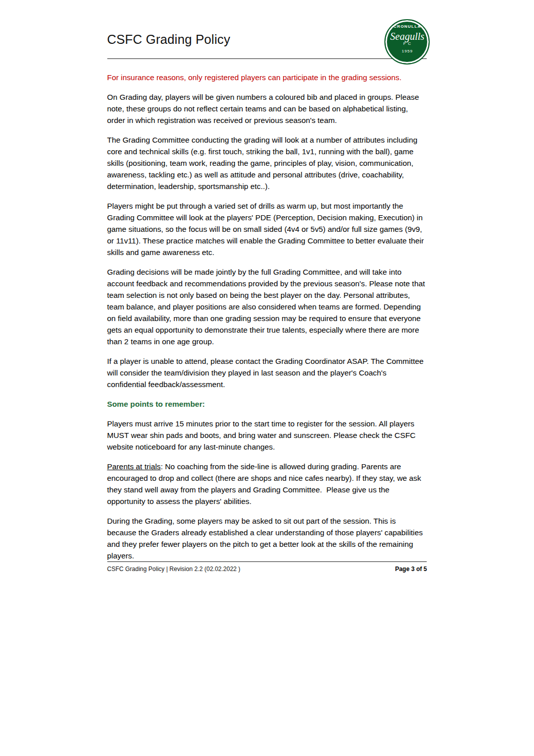CSFC Grading Policy
CRONULLA
Seagulls
F C
1959
For insurance reasons, only registered players can participate in the grading sessions.
On Grading day, players will be given numbers a coloured bib and placed in groups. Please note, these groups do not reflect certain teams and can be based on alphabetical listing, order in which registration was received or previous season's team.
The Grading Committee conducting the grading will look at a number of attributes including core and technical skills (e.g. first touch, striking the ball, 1v1, running with the ball), game skills (positioning, team work, reading the game, principles of play, vision, communication, awareness, tackling etc.) as well as attitude and personal attributes (drive, coachability, determination, leadership, sportsmanship etc..).
Players might be put through a varied set of drills as warm up, but most importantly the Grading Committee will look at the players' PDE (Perception, Decision making, Execution) in game situations, so the focus will be on small sided (4v4 or 5v5) and/or full size games (9v9, or 11v11). These practice matches will enable the Grading Committee to better evaluate their skills and game awareness etc.
Grading decisions will be made jointly by the full Grading Committee, and will take into account feedback and recommendations provided by the previous season's. Please note that team selection is not only based on being the best player on the day. Personal attributes, team balance, and player positions are also considered when teams are formed. Depending on field availability, more than one grading session may be required to ensure that everyone gets an equal opportunity to demonstrate their true talents, especially where there are more than 2 teams in one age group.
If a player is unable to attend, please contact the Grading Coordinator ASAP. The Committee will consider the team/division they played in last season and the player's Coach's confidential feedback/assessment.
Some points to remember:
Players must arrive 15 minutes prior to the start time to register for the session. All players MUST wear shin pads and boots, and bring water and sunscreen. Please check the CSFC website noticeboard for any last-minute changes.
Parents at trials: No coaching from the side-line is allowed during grading. Parents are encouraged to drop and collect (there are shops and nice cafes nearby). If they stay, we ask they stand well away from the players and Grading Committee. Please give us the opportunity to assess the players' abilities.
During the Grading, some players may be asked to sit out part of the session. This is because the Graders already established a clear understanding of those players' capabilities and they prefer fewer players on the pitch to get a better look at the skills of the remaining players.
CSFC Grading Policy | Revision 2.2 (02.02.2022 )
Page 3 of 5